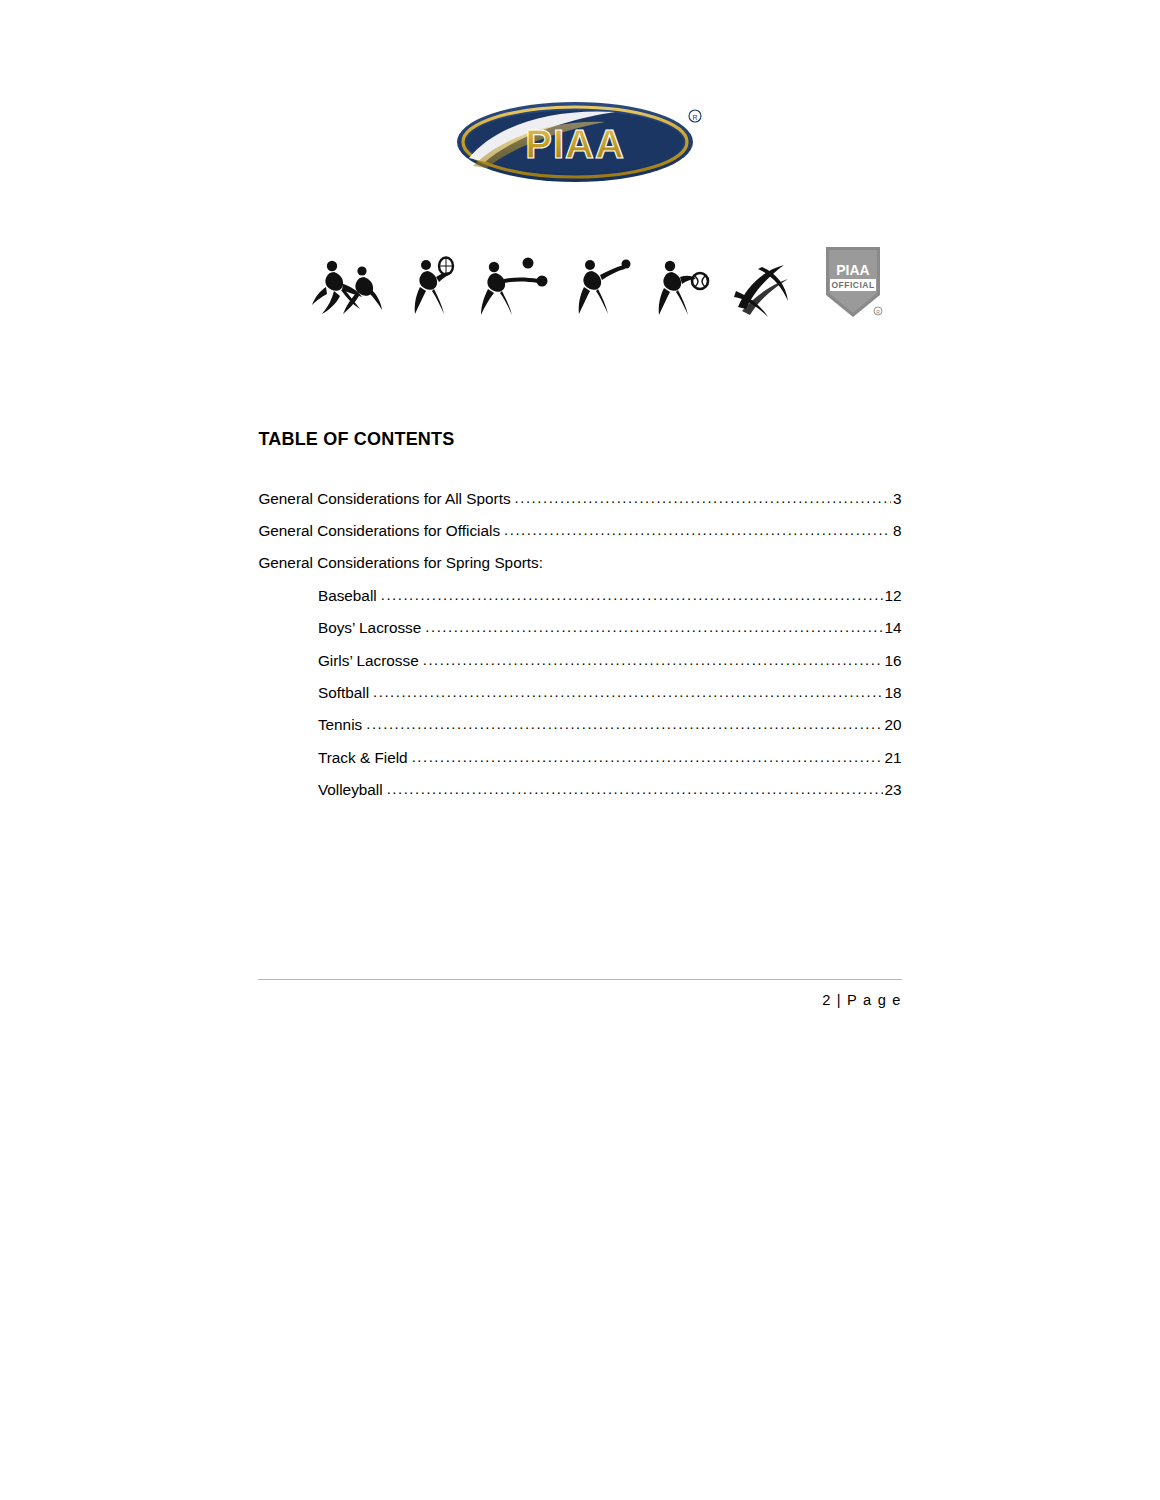PIAA R
PIAA OFFICIAL R
TABLE OF CONTENTS
General Considerations for All Sports ........................................................................................................................... 3
General Considerations for Officials ............................................................................................................................. 8
General Considerations for Spring Sports:
Baseball ................................................................................................................................................. 12
Boys’ Lacrosse ................................................................................................................................. 14
Girls’ Lacrosse .................................................................................................................................. 16
Softball ................................................................................................................................................. 18
Tennis ................................................................................................................................................. 20
Track & Field ................................................................................................................................. 21
Volleyball ................................................................................................................................. 23
2 | P a g e